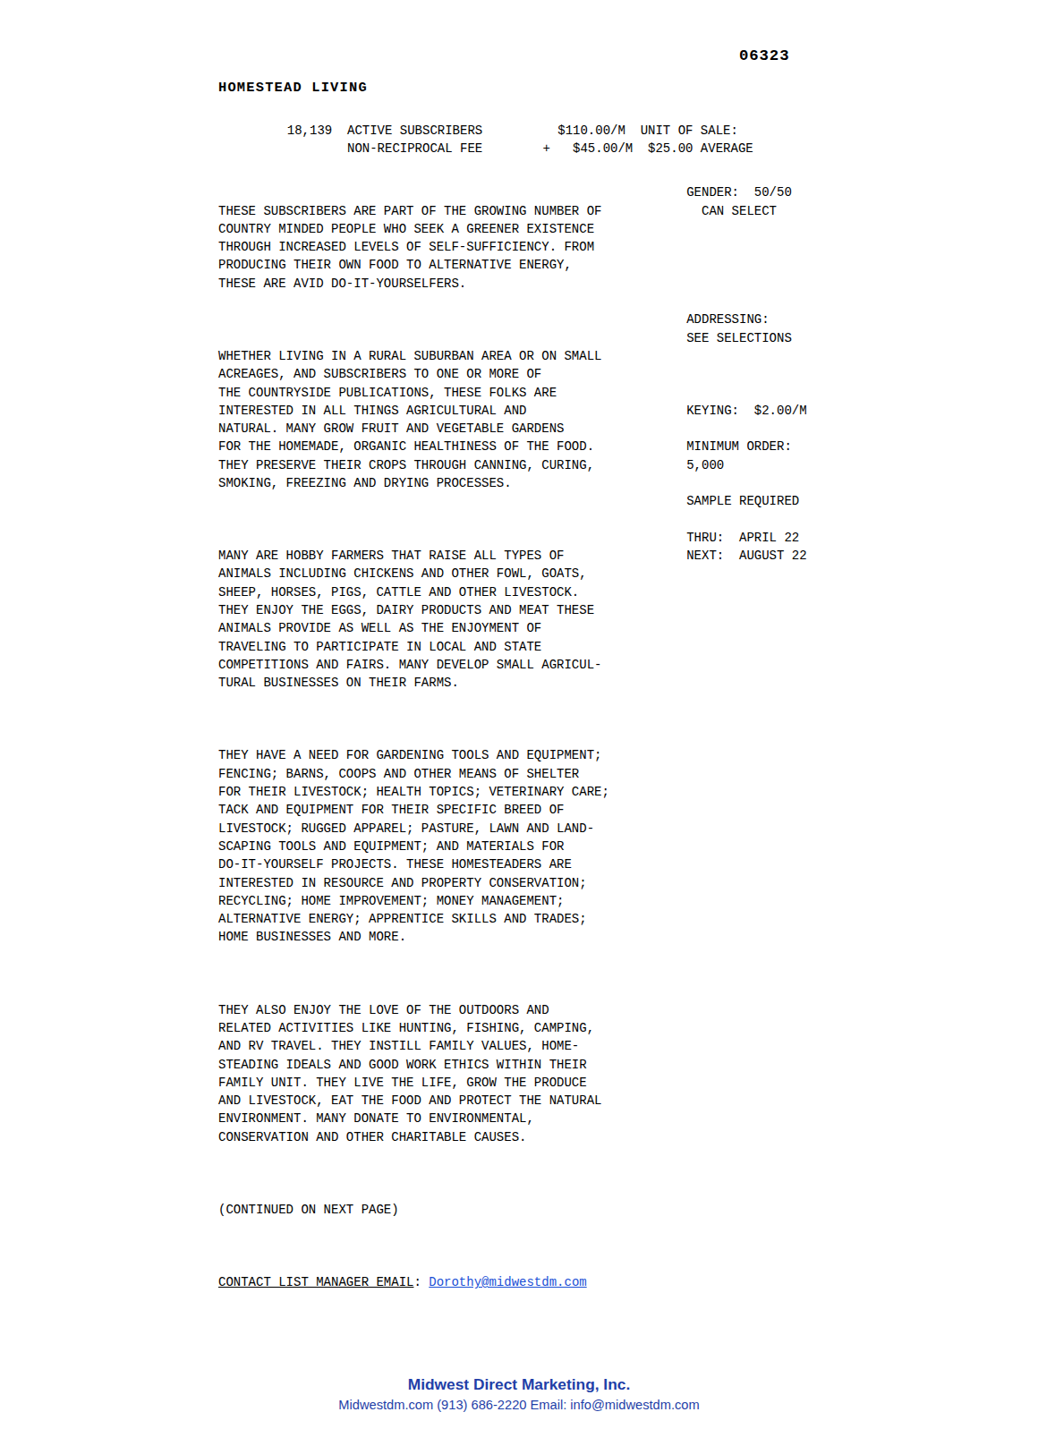06323
HOMESTEAD LIVING
18,139 ACTIVE SUBSCRIBERS $110.00/M UNIT OF SALE: NON-RECIPROCAL FEE + $45.00/M $25.00 AVERAGE
GENDER: 50/50 CAN SELECT ADDRESSING: SEE SELECTIONS KEYING: $2.00/M MINIMUM ORDER: 5,000 SAMPLE REQUIRED THRU: APRIL 22 NEXT: AUGUST 22
THESE SUBSCRIBERS ARE PART OF THE GROWING NUMBER OF COUNTRY MINDED PEOPLE WHO SEEK A GREENER EXISTENCE THROUGH INCREASED LEVELS OF SELF-SUFFICIENCY. FROM PRODUCING THEIR OWN FOOD TO ALTERNATIVE ENERGY, THESE ARE AVID DO-IT-YOURSELFERS.
WHETHER LIVING IN A RURAL SUBURBAN AREA OR ON SMALL ACREAGES, AND SUBSCRIBERS TO ONE OR MORE OF THE COUNTRYSIDE PUBLICATIONS, THESE FOLKS ARE INTERESTED IN ALL THINGS AGRICULTURAL AND NATURAL. MANY GROW FRUIT AND VEGETABLE GARDENS FOR THE HOMEMADE, ORGANIC HEALTHINESS OF THE FOOD. THEY PRESERVE THEIR CROPS THROUGH CANNING, CURING, SMOKING, FREEZING AND DRYING PROCESSES.
MANY ARE HOBBY FARMERS THAT RAISE ALL TYPES OF ANIMALS INCLUDING CHICKENS AND OTHER FOWL, GOATS, SHEEP, HORSES, PIGS, CATTLE AND OTHER LIVESTOCK. THEY ENJOY THE EGGS, DAIRY PRODUCTS AND MEAT THESE ANIMALS PROVIDE AS WELL AS THE ENJOYMENT OF TRAVELING TO PARTICIPATE IN LOCAL AND STATE COMPETITIONS AND FAIRS. MANY DEVELOP SMALL AGRICUL- TURAL BUSINESSES ON THEIR FARMS.
THEY HAVE A NEED FOR GARDENING TOOLS AND EQUIPMENT; FENCING; BARNS, COOPS AND OTHER MEANS OF SHELTER FOR THEIR LIVESTOCK; HEALTH TOPICS; VETERINARY CARE; TACK AND EQUIPMENT FOR THEIR SPECIFIC BREED OF LIVESTOCK; RUGGED APPAREL; PASTURE, LAWN AND LAND- SCAPING TOOLS AND EQUIPMENT; AND MATERIALS FOR DO-IT-YOURSELF PROJECTS. THESE HOMESTEADERS ARE INTERESTED IN RESOURCE AND PROPERTY CONSERVATION; RECYCLING; HOME IMPROVEMENT; MONEY MANAGEMENT; ALTERNATIVE ENERGY; APPRENTICE SKILLS AND TRADES; HOME BUSINESSES AND MORE.
THEY ALSO ENJOY THE LOVE OF THE OUTDOORS AND RELATED ACTIVITIES LIKE HUNTING, FISHING, CAMPING, AND RV TRAVEL. THEY INSTILL FAMILY VALUES, HOME- STEADING IDEALS AND GOOD WORK ETHICS WITHIN THEIR FAMILY UNIT. THEY LIVE THE LIFE, GROW THE PRODUCE AND LIVESTOCK, EAT THE FOOD AND PROTECT THE NATURAL ENVIRONMENT. MANY DONATE TO ENVIRONMENTAL, CONSERVATION AND OTHER CHARITABLE CAUSES.
(CONTINUED ON NEXT PAGE)
CONTACT LIST MANAGER EMAIL: Dorothy@midwestdm.com
Midwest Direct Marketing, Inc.
Midwestdm.com (913) 686-2220 Email: info@midwestdm.com